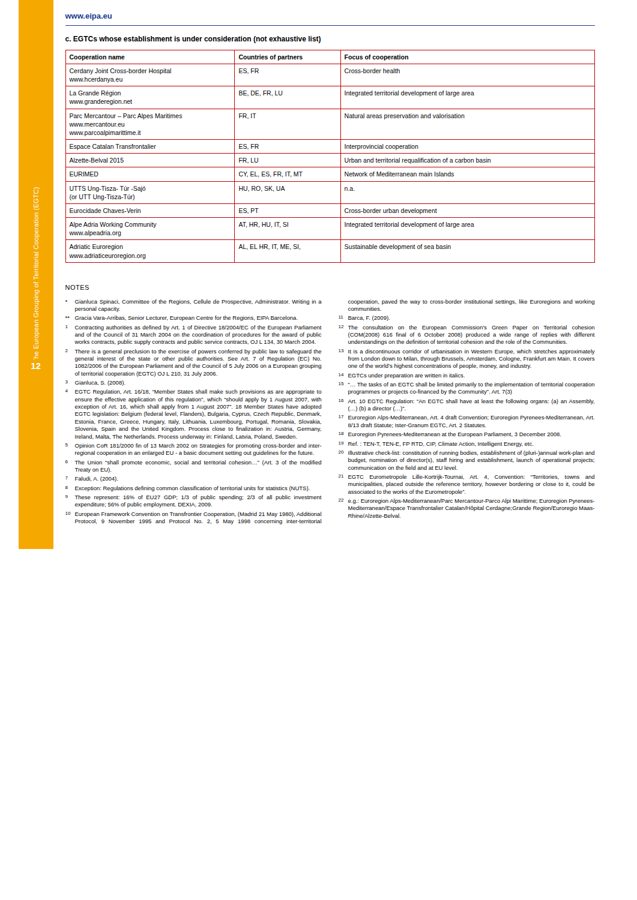The European Grouping of Territorial Cooperation (EGTC)
12
www.eipa.eu
c. EGTCs whose establishment is under consideration (not exhaustive list)
| Cooperation name | Countries of partners | Focus of cooperation |
| --- | --- | --- |
| Cerdany Joint Cross-border Hospital www.hcerdanya.eu | ES, FR | Cross-border health |
| La Grande Région www.granderegion.net | BE, DE, FR, LU | Integrated territorial development of large area |
| Parc Mercantour – Parc Alpes Maritimes www.mercantour.eu www.parcoalpimarittime.it | FR, IT | Natural areas preservation and valorisation |
| Espace Catalan Transfrontalier | ES, FR | Interprovincial cooperation |
| Alzette-Belval 2015 | FR, LU | Urban and territorial requalification of a carbon basin |
| EURIMED | CY, EL, ES, FR, IT, MT | Network of Mediterranean main Islands |
| UTTS Ung-Tisza- Túr -Sajó (or UTT Ung-Tisza-Túr) | HU, RO, SK, UA | n.a. |
| Eurocidade Chaves-Verin | ES, PT | Cross-border urban development |
| Alpe Adria Working Community www.alpeadria.org | AT, HR, HU, IT, SI | Integrated territorial development of large area |
| Adriatic Euroregion www.adriaticeuroregion.org | AL, EL HR, IT, ME, SI, | Sustainable development of sea basin |
NOTES
*Gianluca Spinaci, Committee of the Regions, Cellule de Prospective, Administrator. Writing in a personal capacity. **Gracia Vara-Arribas, Senior Lecturer, European Centre for the Regions, EIPA Barcelona. 1 Contracting authorities as defined by Art. 1 of Directive 18/2004/EC of the European Parliament and of the Council of 31 March 2004 on the coordination of procedures for the award of public works contracts, public supply contracts and public service contracts, OJ L 134, 30 March 2004. 2 There is a general preclusion to the exercise of powers conferred by public law to safeguard the general interest of the state or other public authorities. See Art. 7 of Regulation (EC) No. 1082/2006 of the European Parliament and of the Council of 5 July 2006 on a European grouping of territorial cooperation (EGTC) OJ L 210, 31 July 2006. 3 Gianluca, S. (2008). 4 EGTC Regulation, Art. 16/18, “Member States shall make such provisions as are appropriate to ensure the effective application of this regulation”, which “should apply by 1 August 2007, with exception of Art. 16, which shall apply from 1 August 2007”. 18 Member States have adopted EGTC legislation: Belgium (federal level, Flanders), Bulgaria, Cyprus, Czech Republic, Denmark, Estonia, France, Greece, Hungary, Italy, Lithuania, Luxembourg, Portugal, Romania, Slovakia, Slovenia, Spain and the United Kingdom. Process close to finalization in: Austria, Germany, Ireland, Malta, The Netherlands. Process underway in: Finland, Latvia, Poland, Sweden. 5 Opinion CoR 181/2000 fin of 13 March 2002 on Strategies for promoting cross-border and inter-regional cooperation in an enlarged EU - a basic document setting out guidelines for the future. 6 The Union “shall promote economic, social and territorial cohesion…” (Art. 3 of the modified Treaty on EU). 7 Faludi, A. (2004). 8 Exception: Regulations defining common classification of territorial units for statistics (NUTS). 9 These represent: 16% of EU27 GDP; 1/3 of public spending; 2/3 of all public investment expenditure; 56% of public employment. DEXIA, 2009. 10 European Framework Convention on Transfrontier Cooperation, (Madrid 21 May 1980), Additional Protocol, 9 November 1995 and Protocol No. 2, 5 May 1998 concerning inter-territorial cooperation, paved the way to cross-border institutional settings, like Euroregions and working communities. 11 Barca, F. (2009). 12 The consultation on the European Commission’s Green Paper on Territorial cohesion (COM(2008) 616 final of 6 October 2008) produced a wide range of replies with different understandings on the definition of territorial cohesion and the role of the Communities. 13 It is a discontinuous corridor of urbanisation in Western Europe, which stretches approximately from London down to Milan, through Brussels, Amsterdam, Cologne, Frankfurt am Main. It covers one of the world’s highest concentrations of people, money, and industry. 14 EGTCs under preparation are written in italics. 15“… The tasks of an EGTC shall be limited primarily to the implementation of territorial cooperation programmes or projects co-financed by the Community”. Art. 7(3) 16 Art. 10 EGTC Regulation: “An EGTC shall have at least the following organs: (a) an Assembly, (…) (b) a director (…)”. 17 Euroregion Alps-Mediterranean, Art. 4 draft Convention; Euroregion Pyrenees-Mediterranean, Art. 8/13 draft Statute; Ister-Granum EGTC, Art. 2 Statutes. 18 Euroregion Pyrenees-Mediterranean at the European Parliament, 3 December 2008. 19 Ref. : TEN-T, TEN-E, FP RTD, CIP, Climate Action, Intelligent Energy, etc. 20 Illustrative check-list: constitution of running bodies, establishment of (pluri-)annual work-plan and budget, nomination of director(s), staff hiring and establishment, launch of operational projects; communication on the field and at EU level. 21 EGTC Eurometropole Lille-Kortrijk-Tournai, Art. 4, Convention: “Territories, towns and municipalities, placed outside the reference territory, however bordering or close to it, could be associated to the works of the Eurometropole”. 22e.g.: Euroregion Alps-Mediterranean/Parc Mercantour-Parco Alpi Marittime; Euroregion Pyrenees-Mediterranean/Espace Transfrontalier Catalan/Hôpital Cerdagne;Grande Region/Euroregio Maas-Rhine/Alzette-Belval.